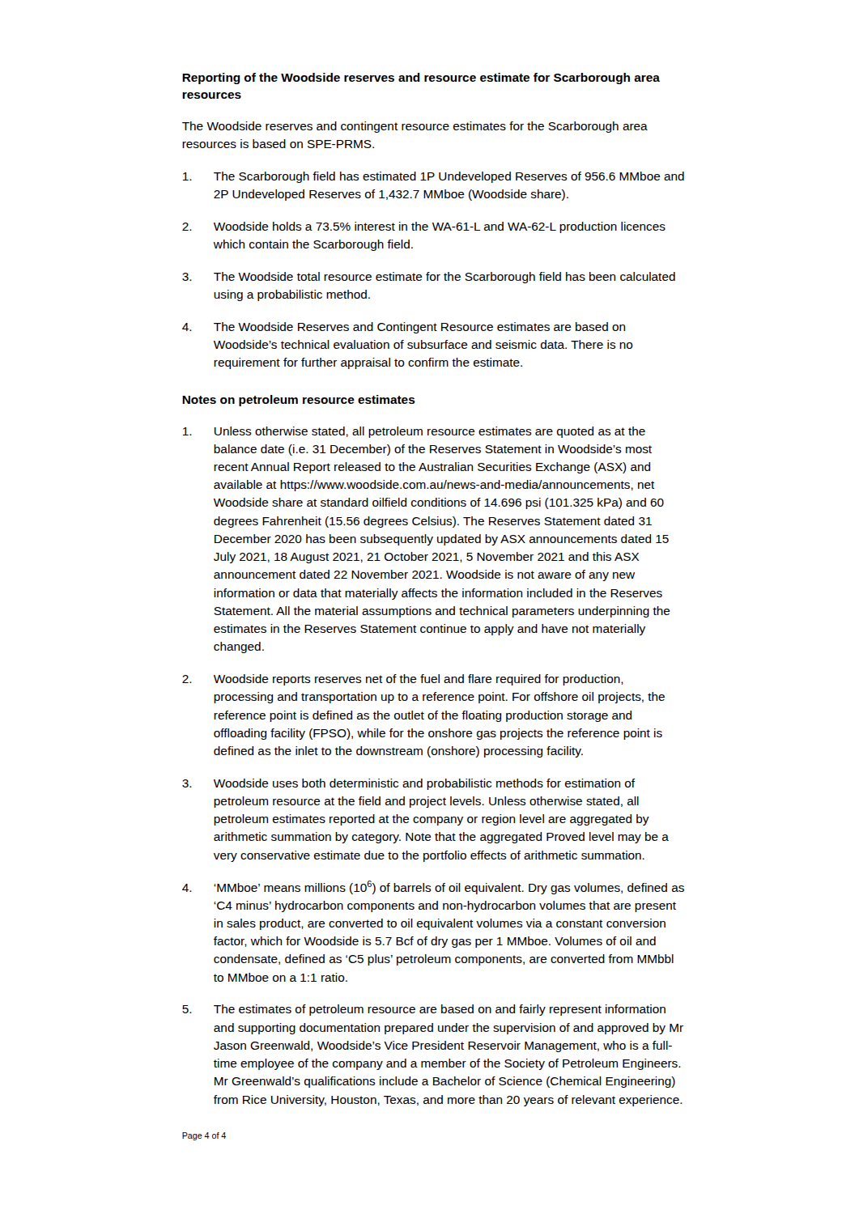Reporting of the Woodside reserves and resource estimate for Scarborough area resources
The Woodside reserves and contingent resource estimates for the Scarborough area resources is based on SPE-PRMS.
1. The Scarborough field has estimated 1P Undeveloped Reserves of 956.6 MMboe and 2P Undeveloped Reserves of 1,432.7 MMboe (Woodside share).
2. Woodside holds a 73.5% interest in the WA-61-L and WA-62-L production licences which contain the Scarborough field.
3. The Woodside total resource estimate for the Scarborough field has been calculated using a probabilistic method.
4. The Woodside Reserves and Contingent Resource estimates are based on Woodside’s technical evaluation of subsurface and seismic data. There is no requirement for further appraisal to confirm the estimate.
Notes on petroleum resource estimates
1. Unless otherwise stated, all petroleum resource estimates are quoted as at the balance date (i.e. 31 December) of the Reserves Statement in Woodside’s most recent Annual Report released to the Australian Securities Exchange (ASX) and available at https://www.woodside.com.au/news-and-media/announcements, net Woodside share at standard oilfield conditions of 14.696 psi (101.325 kPa) and 60 degrees Fahrenheit (15.56 degrees Celsius). The Reserves Statement dated 31 December 2020 has been subsequently updated by ASX announcements dated 15 July 2021, 18 August 2021, 21 October 2021, 5 November 2021 and this ASX announcement dated 22 November 2021. Woodside is not aware of any new information or data that materially affects the information included in the Reserves Statement. All the material assumptions and technical parameters underpinning the estimates in the Reserves Statement continue to apply and have not materially changed.
2. Woodside reports reserves net of the fuel and flare required for production, processing and transportation up to a reference point. For offshore oil projects, the reference point is defined as the outlet of the floating production storage and offloading facility (FPSO), while for the onshore gas projects the reference point is defined as the inlet to the downstream (onshore) processing facility.
3. Woodside uses both deterministic and probabilistic methods for estimation of petroleum resource at the field and project levels. Unless otherwise stated, all petroleum estimates reported at the company or region level are aggregated by arithmetic summation by category. Note that the aggregated Proved level may be a very conservative estimate due to the portfolio effects of arithmetic summation.
4.‘MMboe’ means millions (106) of barrels of oil equivalent. Dry gas volumes, defined as ‘C4 minus’ hydrocarbon components and non-hydrocarbon volumes that are present in sales product, are converted to oil equivalent volumes via a constant conversion factor, which for Woodside is 5.7 Bcf of dry gas per 1 MMboe. Volumes of oil and condensate, defined as ‘C5 plus’ petroleum components, are converted from MMbbl to MMboe on a 1:1 ratio.
5. The estimates of petroleum resource are based on and fairly represent information and supporting documentation prepared under the supervision of and approved by Mr Jason Greenwald, Woodside’s Vice President Reservoir Management, who is a full-time employee of the company and a member of the Society of Petroleum Engineers. Mr Greenwald’s qualifications include a Bachelor of Science (Chemical Engineering) from Rice University, Houston, Texas, and more than 20 years of relevant experience.
Page 4 of 4